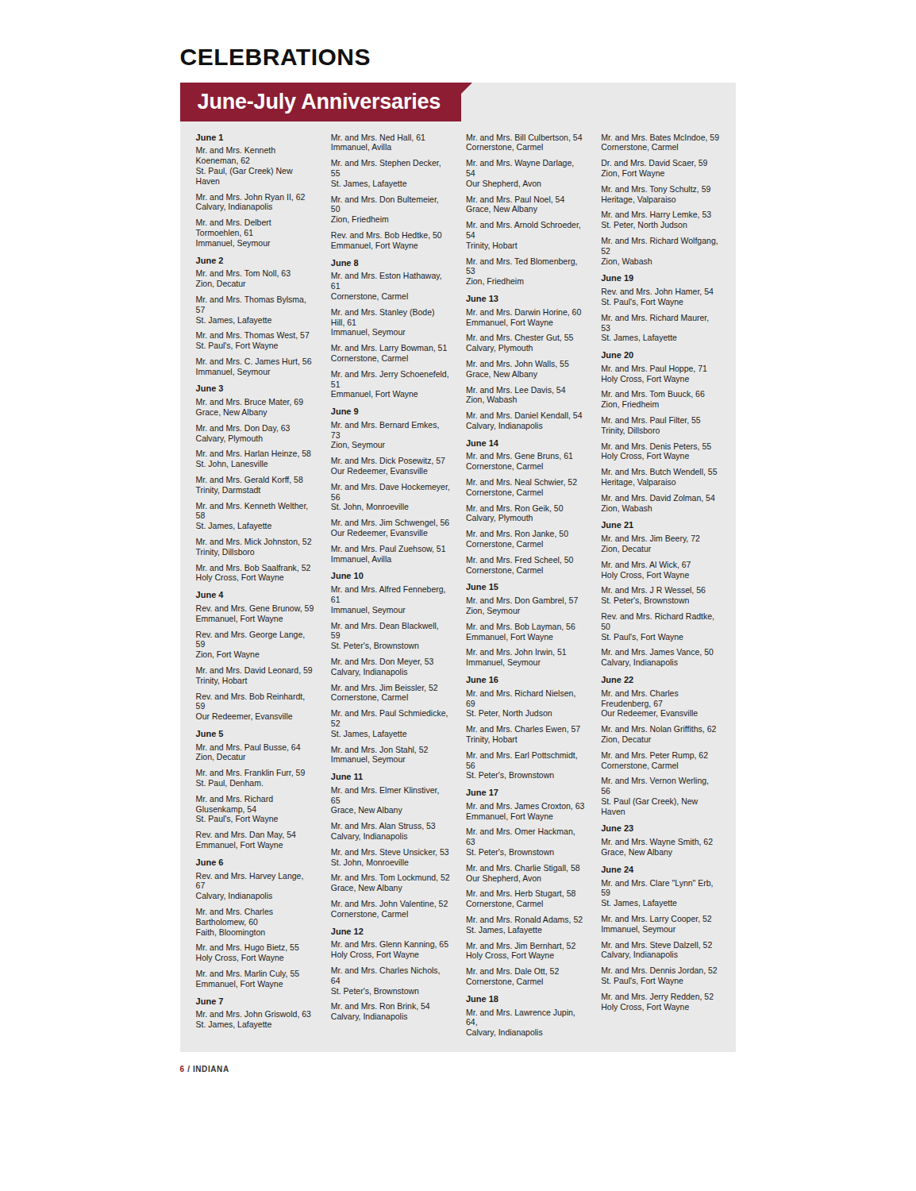Celebrations
June-July Anniversaries
June 1
Mr. and Mrs. Kenneth Koeneman, 62
St. Paul, (Gar Creek) New Haven
Mr. and Mrs. John Ryan II, 62
Calvary, Indianapolis
Mr. and Mrs. Delbert Tormoehlen, 61
Immanuel, Seymour
June 2
Mr. and Mrs. Tom Noll, 63
Zion, Decatur
Mr. and Mrs. Thomas Bylsma, 57
St. James, Lafayette
Mr. and Mrs. Thomas West, 57
St. Paul's, Fort Wayne
Mr. and Mrs. C. James Hurt, 56
Immanuel, Seymour
June 3
Mr. and Mrs. Bruce Mater, 69
Grace, New Albany
Mr. and Mrs. Don Day, 63
Calvary, Plymouth
Mr. and Mrs. Harlan Heinze, 58
St. John, Lanesville
Mr. and Mrs. Gerald Korff, 58
Trinity, Darmstadt
Mr. and Mrs. Kenneth Welther, 58
St. James, Lafayette
Mr. and Mrs. Mick Johnston, 52
Trinity, Dillsboro
Mr. and Mrs. Bob Saalfrank, 52
Holy Cross, Fort Wayne
June 4
Rev. and Mrs. Gene Brunow, 59
Emmanuel, Fort Wayne
Rev. and Mrs. George Lange, 59
Zion, Fort Wayne
Mr. and Mrs. David Leonard, 59
Trinity, Hobart
Rev. and Mrs. Bob Reinhardt, 59
Our Redeemer, Evansville
June 5
Mr. and Mrs. Paul Busse, 64
Zion, Decatur
Mr. and Mrs. Franklin Furr, 59
St. Paul, Denham.
Mr. and Mrs. Richard Glusenkamp, 54
St. Paul's, Fort Wayne
Rev. and Mrs. Dan May, 54
Emmanuel, Fort Wayne
June 6
Rev. and Mrs. Harvey Lange, 67
Calvary, Indianapolis
Mr. and Mrs. Charles Bartholomew, 60
Faith, Bloomington
Mr. and Mrs. Hugo Bietz, 55
Holy Cross, Fort Wayne
Mr. and Mrs. Marlin Culy, 55
Emmanuel, Fort Wayne
June 7
Mr. and Mrs. John Griswold, 63
St. James, Lafayette
Mr. and Mrs. Ned Hall, 61
Immanuel, Avilla
Mr. and Mrs. Stephen Decker, 55
St. James, Lafayette
Mr. and Mrs. Don Bultemeier, 50
Zion, Friedheim
Rev. and Mrs. Bob Hedtke, 50
Emmanuel, Fort Wayne
June 8
Mr. and Mrs. Eston Hathaway, 61
Cornerstone, Carmel
Mr. and Mrs. Stanley (Bode) Hill, 61
Immanuel, Seymour
Mr. and Mrs. Larry Bowman, 51
Cornerstone, Carmel
Mr. and Mrs. Jerry Schoenefeld, 51
Emmanuel, Fort Wayne
June 9
Mr. and Mrs. Bernard Emkes, 73
Zion, Seymour
Mr. and Mrs. Dick Posewitz, 57
Our Redeemer, Evansville
Mr. and Mrs. Dave Hockemeyer, 56
St. John, Monroeville
Mr. and Mrs. Jim Schwengel, 56
Our Redeemer, Evansville
Mr. and Mrs. Paul Zuehsow, 51
Immanuel, Avilla
June 10
Mr. and Mrs. Alfred Fenneberg, 61
Immanuel, Seymour
Mr. and Mrs. Dean Blackwell, 59
St. Peter's, Brownstown
Mr. and Mrs. Don Meyer, 53
Calvary, Indianapolis
Mr. and Mrs. Jim Beissler, 52
Cornerstone, Carmel
Mr. and Mrs. Paul Schmiedicke, 52
St. James, Lafayette
Mr. and Mrs. Jon Stahl, 52
Immanuel, Seymour
June 11
Mr. and Mrs. Elmer Klinstiver, 65
Grace, New Albany
Mr. and Mrs. Alan Struss, 53
Calvary, Indianapolis
Mr. and Mrs. Steve Unsicker, 53
St. John, Monroeville
Mr. and Mrs. Tom Lockmund, 52
Grace, New Albany
Mr. and Mrs. John Valentine, 52
Cornerstone, Carmel
June 12
Mr. and Mrs. Glenn Kanning, 65
Holy Cross, Fort Wayne
Mr. and Mrs. Charles Nichols, 64
St. Peter's, Brownstown
Mr. and Mrs. Ron Brink, 54
Calvary, Indianapolis
Mr. and Mrs. Bill Culbertson, 54
Cornerstone, Carmel
Mr. and Mrs. Wayne Darlage, 54
Our Shepherd, Avon
Mr. and Mrs. Paul Noel, 54
Grace, New Albany
Mr. and Mrs. Arnold Schroeder, 54
Trinity, Hobart
Mr. and Mrs. Ted Blomenberg, 53
Zion, Friedheim
June 13
Mr. and Mrs. Darwin Horine, 60
Emmanuel, Fort Wayne
Mr. and Mrs. Chester Gut, 55
Calvary, Plymouth
Mr. and Mrs. John Walls, 55
Grace, New Albany
Mr. and Mrs. Lee Davis, 54
Zion, Wabash
Mr. and Mrs. Daniel Kendall, 54
Calvary, Indianapolis
June 14
Mr. and Mrs. Gene Bruns, 61
Cornerstone, Carmel
Mr. and Mrs. Neal Schwier, 52
Cornerstone, Carmel
Mr. and Mrs. Ron Geik, 50
Calvary, Plymouth
Mr. and Mrs. Ron Janke, 50
Cornerstone, Carmel
Mr. and Mrs. Fred Scheel, 50
Cornerstone, Carmel
June 15
Mr. and Mrs. Don Gambrel, 57
Zion, Seymour
Mr. and Mrs. Bob Layman, 56
Emmanuel, Fort Wayne
Mr. and Mrs. John Irwin, 51
Immanuel, Seymour
June 16
Mr. and Mrs. Richard Nielsen, 69
St. Peter, North Judson
Mr. and Mrs. Charles Ewen, 57
Trinity, Hobart
Mr. and Mrs. Earl Pottschmidt, 56
St. Peter's, Brownstown
June 17
Mr. and Mrs. James Croxton, 63
Emmanuel, Fort Wayne
Mr. and Mrs. Omer Hackman, 63
St. Peter's, Brownstown
Mr. and Mrs. Charlie Stigall, 58
Our Shepherd, Avon
Mr. and Mrs. Herb Stugart, 58
Cornerstone, Carmel
Mr. and Mrs. Ronald Adams, 52
St. James, Lafayette
Mr. and Mrs. Jim Bernhart, 52
Holy Cross, Fort Wayne
Mr. and Mrs. Dale Ott, 52
Cornerstone, Carmel
June 18
Mr. and Mrs. Lawrence Jupin, 64,
Calvary, Indianapolis
Mr. and Mrs. Bates McIndoe, 59
Cornerstone, Carmel
Dr. and Mrs. David Scaer, 59
Zion, Fort Wayne
Mr. and Mrs. Tony Schultz, 59
Heritage, Valparaiso
Mr. and Mrs. Harry Lemke, 53
St. Peter, North Judson
Mr. and Mrs. Richard Wolfgang, 52
Zion, Wabash
June 19
Rev. and Mrs. John Hamer, 54
St. Paul's, Fort Wayne
Mr. and Mrs. Richard Maurer, 53
St. James, Lafayette
June 20
Mr. and Mrs. Paul Hoppe, 71
Holy Cross, Fort Wayne
Mr. and Mrs. Tom Buuck, 66
Zion, Friedheim
Mr. and Mrs. Paul Filter, 55
Trinity, Dillsboro
Mr. and Mrs. Denis Peters, 55
Holy Cross, Fort Wayne
Mr. and Mrs. Butch Wendell, 55
Heritage, Valparaiso
Mr. and Mrs. David Zolman, 54
Zion, Wabash
June 21
Mr. and Mrs. Jim Beery, 72
Zion, Decatur
Mr. and Mrs. Al Wick, 67
Holy Cross, Fort Wayne
Mr. and Mrs. J R Wessel, 56
St. Peter's, Brownstown
Rev. and Mrs. Richard Radtke, 50
St. Paul's, Fort Wayne
Mr. and Mrs. James Vance, 50
Calvary, Indianapolis
June 22
Mr. and Mrs. Charles Freudenberg, 67
Our Redeemer, Evansville
Mr. and Mrs. Nolan Griffiths, 62
Zion, Decatur
Mr. and Mrs. Peter Rump, 62
Cornerstone, Carmel
Mr. and Mrs. Vernon Werling, 56
St. Paul (Gar Creek), New Haven
June 23
Mr. and Mrs. Wayne Smith, 62
Grace, New Albany
June 24
Mr. and Mrs. Clare "Lynn" Erb, 59
St. James, Lafayette
Mr. and Mrs. Larry Cooper, 52
Immanuel, Seymour
Mr. and Mrs. Steve Dalzell, 52
Calvary, Indianapolis
Mr. and Mrs. Dennis Jordan, 52
St. Paul's, Fort Wayne
Mr. and Mrs. Jerry Redden, 52
Holy Cross, Fort Wayne
6 / INDIANA